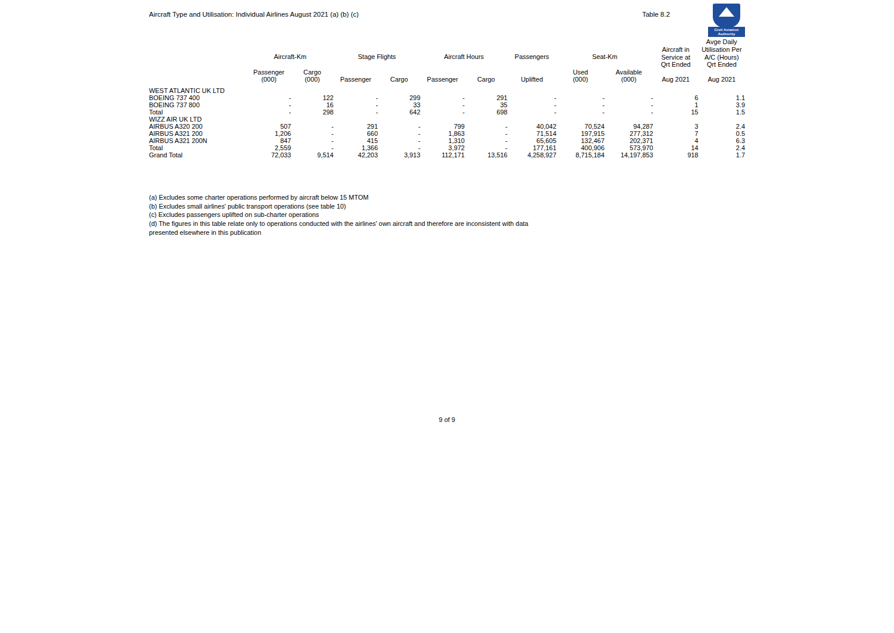Aircraft Type and Utilisation: Individual Airlines August 2021 (a) (b) (c)
Table 8.2
Civil Aviation
Authority
| | | | | | | | Avge Daily |
| --- | --- | --- | --- | --- | --- | --- | --- |
| | | | | | | Aircraft in | Utilisation Per |
| | Aircraft-Km | Stage Flights | Aircraft Hours | Passengers | Seat-Km | Service at | A/C (Hours) |
| | | | | | | Qrt Ended | Qrt Ended |
| | Passenger (000) | Cargo (000) | Passenger | Cargo | Passenger | Cargo | Uplifted | Used (000) | Available (000) | Aug 2021 | Aug 2021 |
| WEST ATLANTIC UK LTD | |
| BOEING 737 400 | - | 122 | - | 299 | - | 291 | - | - | - | 6 | 1.1 |
| BOEING 737 800 | - | 16 | - | 33 | - | 35 | - | - | - | 1 | 3.9 |
| Total | - | 298 | - | 642 | - | 698 | - | - | - | 15 | 1.5 |
| WIZZ AIR UK LTD | |
| AIRBUS A320 200 | 507 | - | 291 | - | 799 | - | 40,042 | 70,524 | 94,287 | 3 | 2.4 |
| AIRBUS A321 200 | 1,206 | - | 660 | - | 1,863 | - | 71,514 | 197,915 | 277,312 | 7 | 0.5 |
| AIRBUS A321 200N | 847 | - | 415 | - | 1,310 | - | 65,605 | 132,467 | 202,371 | 4 | 6.3 |
| Total | 2,559 | - | 1,366 | - | 3,972 | - | 177,161 | 400,906 | 573,970 | 14 | 2.4 |
| Grand Total | 72,033 | 9,514 | 42,203 | 3,913 | 112,171 | 13,516 | 4,258,927 | 8,715,184 | 14,197,853 | 918 | 1.7 |
(a) Excludes some charter operations performed by aircraft below 15 MTOM
(b) Excludes small airlines' public transport operations (see table 10)
(c) Excludes passengers uplifted on sub-charter operations
(d) The figures in this table relate only to operations conducted with the airlines' own aircraft and therefore are inconsistent with data
presented elsewhere in this publication
9 of 9